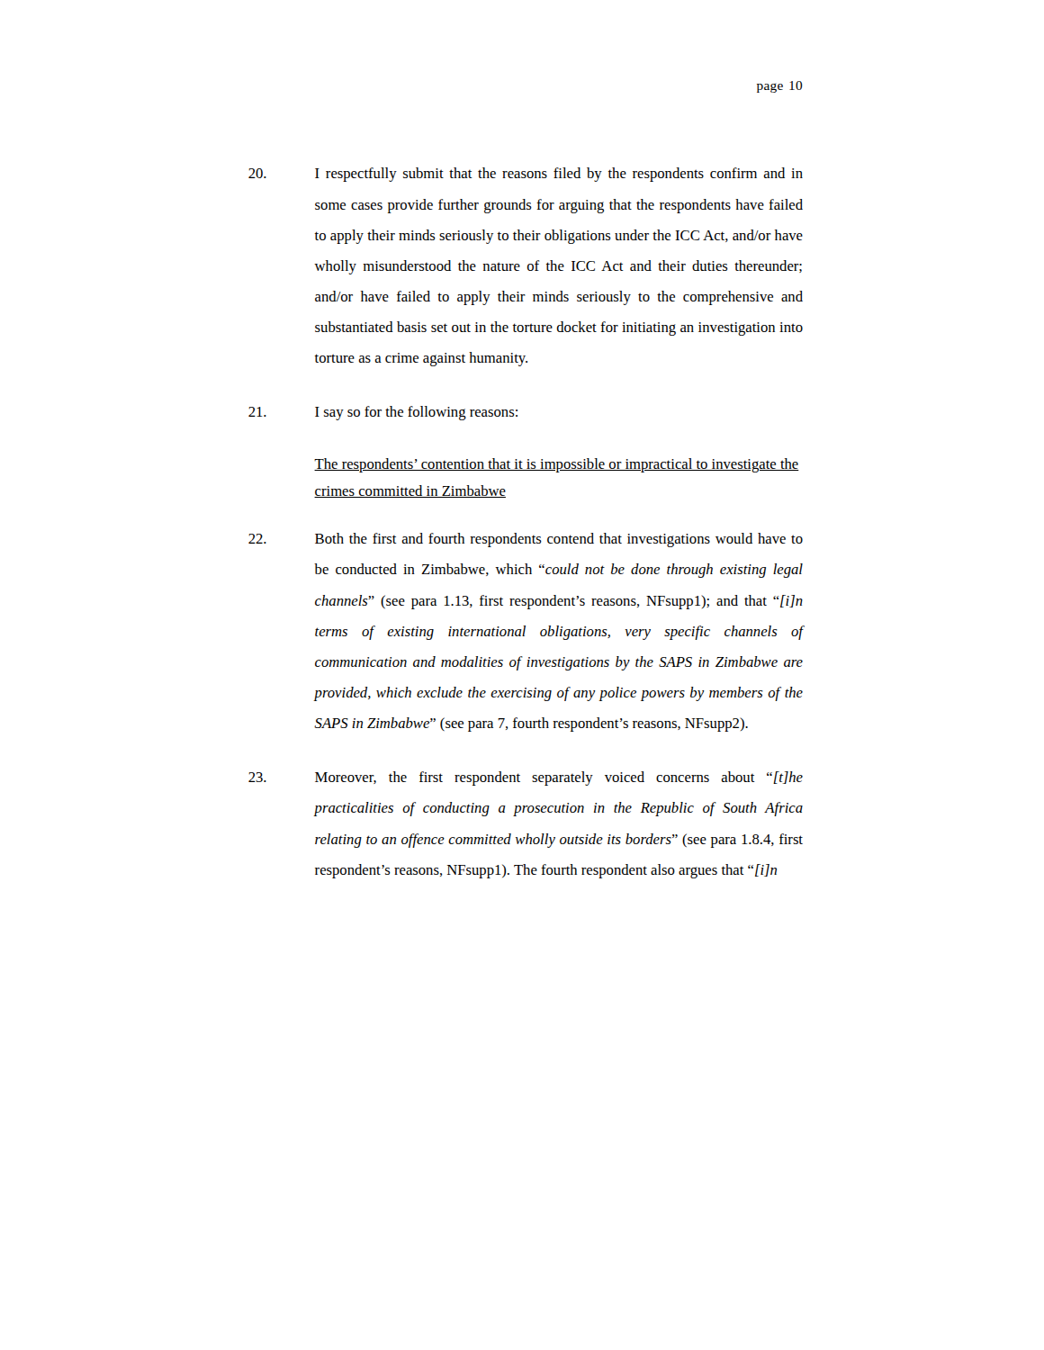page10
20. I respectfully submit that the reasons filed by the respondents confirm and in some cases provide further grounds for arguing that the respondents have failed to apply their minds seriously to their obligations under the ICC Act, and/or have wholly misunderstood the nature of the ICC Act and their duties thereunder; and/or have failed to apply their minds seriously to the comprehensive and substantiated basis set out in the torture docket for initiating an investigation into torture as a crime against humanity.
21. I say so for the following reasons:
The respondents’ contention that it is impossible or impractical to investigate the crimes committed in Zimbabwe
22. Both the first and fourth respondents contend that investigations would have to be conducted in Zimbabwe, which “could not be done through existing legal channels” (see para 1.13, first respondent’s reasons, NFsupp1); and that “[i]n terms of existing international obligations, very specific channels of communication and modalities of investigations by the SAPS in Zimbabwe are provided, which exclude the exercising of any police powers by members of the SAPS in Zimbabwe” (see para 7, fourth respondent’s reasons, NFsupp2).
23. Moreover, the first respondent separately voiced concerns about “[t]he practicalities of conducting a prosecution in the Republic of South Africa relating to an offence committed wholly outside its borders” (see para 1.8.4, first respondent’s reasons, NFsupp1). The fourth respondent also argues that “[i]n